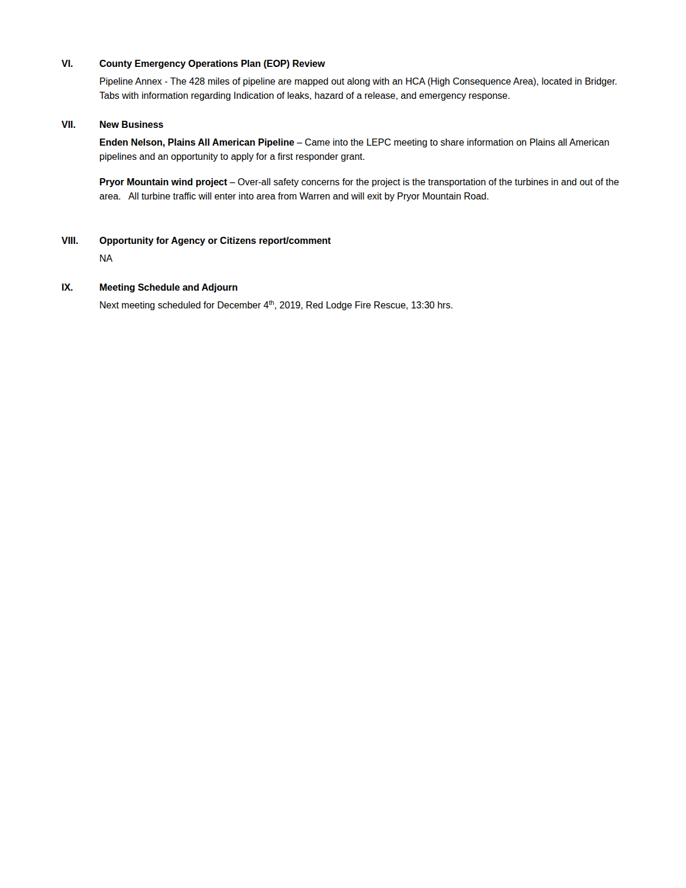VI.
County Emergency Operations Plan (EOP) Review
Pipeline Annex - The 428 miles of pipeline are mapped out along with an HCA (High Consequence Area), located in Bridger. Tabs with information regarding Indication of leaks, hazard of a release, and emergency response.
VII.
New Business
Enden Nelson, Plains All American Pipeline – Came into the LEPC meeting to share information on Plains all American pipelines and an opportunity to apply for a first responder grant.
Pryor Mountain wind project – Over-all safety concerns for the project is the transportation of the turbines in and out of the area. All turbine traffic will enter into area from Warren and will exit by Pryor Mountain Road.
VIII.
Opportunity for Agency or Citizens report/comment
NA
IX.
Meeting Schedule and Adjourn
Next meeting scheduled for December 4th, 2019, Red Lodge Fire Rescue, 13:30 hrs.